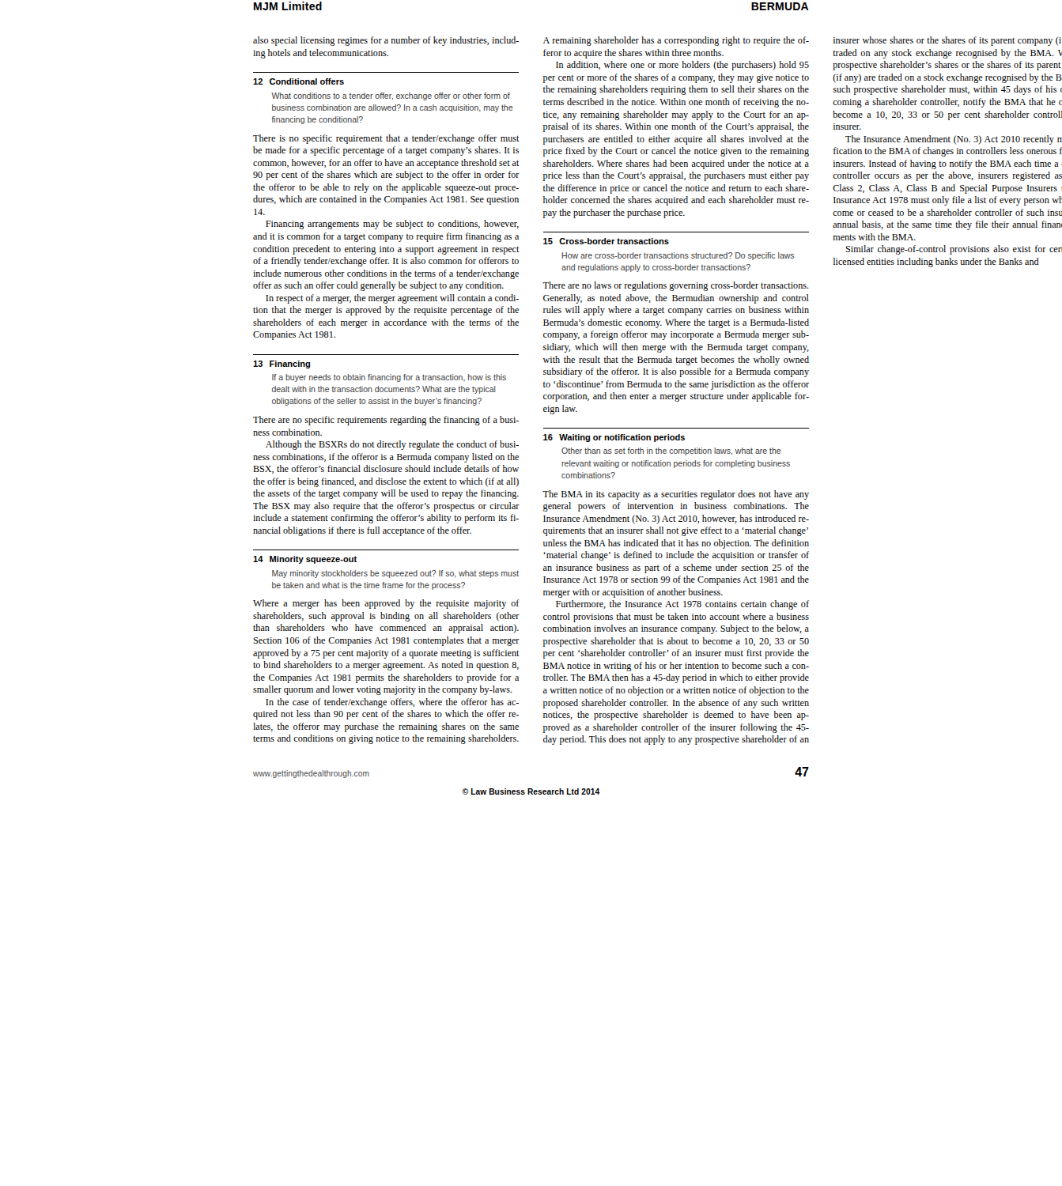MJM Limited
BERMUDA
also special licensing regimes for a number of key industries, including hotels and telecommunications.
12 Conditional offers
What conditions to a tender offer, exchange offer or other form of business combination are allowed? In a cash acquisition, may the financing be conditional?
There is no specific requirement that a tender/exchange offer must be made for a specific percentage of a target company’s shares. It is common, however, for an offer to have an acceptance threshold set at 90 per cent of the shares which are subject to the offer in order for the offeror to be able to rely on the applicable squeeze-out procedures, which are contained in the Companies Act 1981. See question 14.
Financing arrangements may be subject to conditions, however, and it is common for a target company to require firm financing as a condition precedent to entering into a support agreement in respect of a friendly tender/exchange offer. It is also common for offerors to include numerous other conditions in the terms of a tender/exchange offer as such an offer could generally be subject to any condition.
In respect of a merger, the merger agreement will contain a condition that the merger is approved by the requisite percentage of the shareholders of each merger in accordance with the terms of the Companies Act 1981.
13 Financing
If a buyer needs to obtain financing for a transaction, how is this dealt with in the transaction documents? What are the typical obligations of the seller to assist in the buyer’s financing?
There are no specific requirements regarding the financing of a business combination.
Although the BSXRs do not directly regulate the conduct of business combinations, if the offeror is a Bermuda company listed on the BSX, the offeror’s financial disclosure should include details of how the offer is being financed, and disclose the extent to which (if at all) the assets of the target company will be used to repay the financing. The BSX may also require that the offeror’s prospectus or circular include a statement confirming the offeror’s ability to perform its financial obligations if there is full acceptance of the offer.
14 Minority squeeze-out
May minority stockholders be squeezed out? If so, what steps must be taken and what is the time frame for the process?
Where a merger has been approved by the requisite majority of shareholders, such approval is binding on all shareholders (other than shareholders who have commenced an appraisal action). Section 106 of the Companies Act 1981 contemplates that a merger approved by a 75 per cent majority of a quorate meeting is sufficient to bind shareholders to a merger agreement. As noted in question 8, the Companies Act 1981 permits the shareholders to provide for a smaller quorum and lower voting majority in the company by-laws.
In the case of tender/exchange offers, where the offeror has acquired not less than 90 per cent of the shares to which the offer relates, the offeror may purchase the remaining shares on the same terms and conditions on giving notice to the remaining shareholders. A remaining shareholder has a corresponding right to require the offeror to acquire the shares within three months.
In addition, where one or more holders (the purchasers) hold 95 per cent or more of the shares of a company, they may give notice to the remaining shareholders requiring them to sell their shares on the terms described in the notice. Within one month of receiving the notice, any remaining shareholder may apply to the Court for an appraisal of its shares. Within one month of the Court’s appraisal, the purchasers are entitled to either acquire all shares involved at the price fixed by the Court or cancel the notice given to the remaining shareholders. Where shares had been acquired under the notice at a price less than the Court’s appraisal, the purchasers must either pay the difference in price or cancel the notice and return to each shareholder concerned the shares acquired and each shareholder must repay the purchaser the purchase price.
15 Cross-border transactions
How are cross-border transactions structured? Do specific laws and regulations apply to cross-border transactions?
There are no laws or regulations governing cross-border transactions. Generally, as noted above, the Bermudian ownership and control rules will apply where a target company carries on business within Bermuda’s domestic economy. Where the target is a Bermuda-listed company, a foreign offeror may incorporate a Bermuda merger subsidiary, which will then merge with the Bermuda target company, with the result that the Bermuda target becomes the wholly owned subsidiary of the offeror. It is also possible for a Bermuda company to ‘discontinue’ from Bermuda to the same jurisdiction as the offeror corporation, and then enter a merger structure under applicable foreign law.
16 Waiting or notification periods
Other than as set forth in the competition laws, what are the relevant waiting or notification periods for completing business combinations?
The BMA in its capacity as a securities regulator does not have any general powers of intervention in business combinations. The Insurance Amendment (No. 3) Act 2010, however, has introduced requirements that an insurer shall not give effect to a ‘material change’ unless the BMA has indicated that it has no objection. The definition ‘material change’ is defined to include the acquisition or transfer of an insurance business as part of a scheme under section 25 of the Insurance Act 1978 or section 99 of the Companies Act 1981 and the merger with or acquisition of another business.
Furthermore, the Insurance Act 1978 contains certain change of control provisions that must be taken into account where a business combination involves an insurance company. Subject to the below, a prospective shareholder that is about to become a 10, 20, 33 or 50 per cent ‘shareholder controller’ of an insurer must first provide the BMA notice in writing of his or her intention to become such a controller. The BMA then has a 45-day period in which to either provide a written notice of no objection or a written notice of objection to the proposed shareholder controller. In the absence of any such written notices, the prospective shareholder is deemed to have been approved as a shareholder controller of the insurer following the 45-day period. This does not apply to any prospective shareholder of an insurer whose shares or the shares of its parent company (if any) are traded on any stock exchange recognised by the BMA. Where the prospective shareholder’s shares or the shares of its parent company (if any) are traded on a stock exchange recognised by the BMA, then such prospective shareholder must, within 45 days of his or her becoming a shareholder controller, notify the BMA that he or she has become a 10, 20, 33 or 50 per cent shareholder controller of the insurer.
The Insurance Amendment (No. 3) Act 2010 recently made notification to the BMA of changes in controllers less onerous for certain insurers. Instead of having to notify the BMA each time a change in controller occurs as per the above, insurers registered as Class 1, Class 2, Class A, Class B and Special Purpose Insurers under the Insurance Act 1978 must only file a list of every person who has become or ceased to be a shareholder controller of such insurer on an annual basis, at the same time they file their annual financial statements with the BMA.
Similar change-of-control provisions also exist for certain other licensed entities including banks under the Banks and
www.gettingthedealthrough.com
47
© Law Business Research Ltd 2014